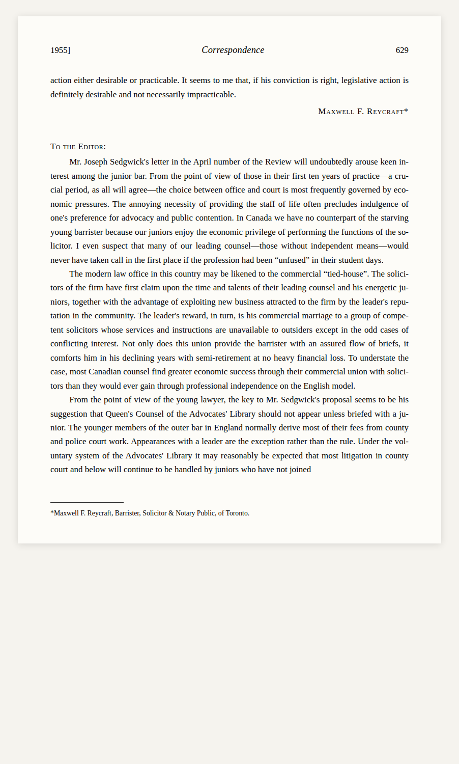1955] Correspondence 629
action either desirable or practicable. It seems to me that, if his conviction is right, legislative action is definitely desirable and not necessarily impracticable.
Maxwell F. Reycraft*
To the Editor:
Mr. Joseph Sedgwick's letter in the April number of the Review will undoubtedly arouse keen interest among the junior bar. From the point of view of those in their first ten years of practice—a crucial period, as all will agree—the choice between office and court is most frequently governed by economic pressures. The annoying necessity of providing the staff of life often precludes indulgence of one's preference for advocacy and public contention. In Canada we have no counterpart of the starving young barrister because our juniors enjoy the economic privilege of performing the functions of the solicitor. I even suspect that many of our leading counsel—those without independent means—would never have taken call in the first place if the profession had been “unfused” in their student days.
The modern law office in this country may be likened to the commercial “tied-house”. The solicitors of the firm have first claim upon the time and talents of their leading counsel and his energetic juniors, together with the advantage of exploiting new business attracted to the firm by the leader's reputation in the community. The leader's reward, in turn, is his commercial marriage to a group of competent solicitors whose services and instructions are unavailable to outsiders except in the odd cases of conflicting interest. Not only does this union provide the barrister with an assured flow of briefs, it comforts him in his declining years with semi-retirement at no heavy financial loss. To understate the case, most Canadian counsel find greater economic success through their commercial union with solicitors than they would ever gain through professional independence on the English model.
From the point of view of the young lawyer, the key to Mr. Sedgwick's proposal seems to be his suggestion that Queen's Counsel of the Advocates' Library should not appear unless briefed with a junior. The younger members of the outer bar in England normally derive most of their fees from county and police court work. Appearances with a leader are the exception rather than the rule. Under the voluntary system of the Advocates' Library it may reasonably be expected that most litigation in county court and below will continue to be handled by juniors who have not joined
*Maxwell F. Reycraft, Barrister, Solicitor & Notary Public, of Toronto.